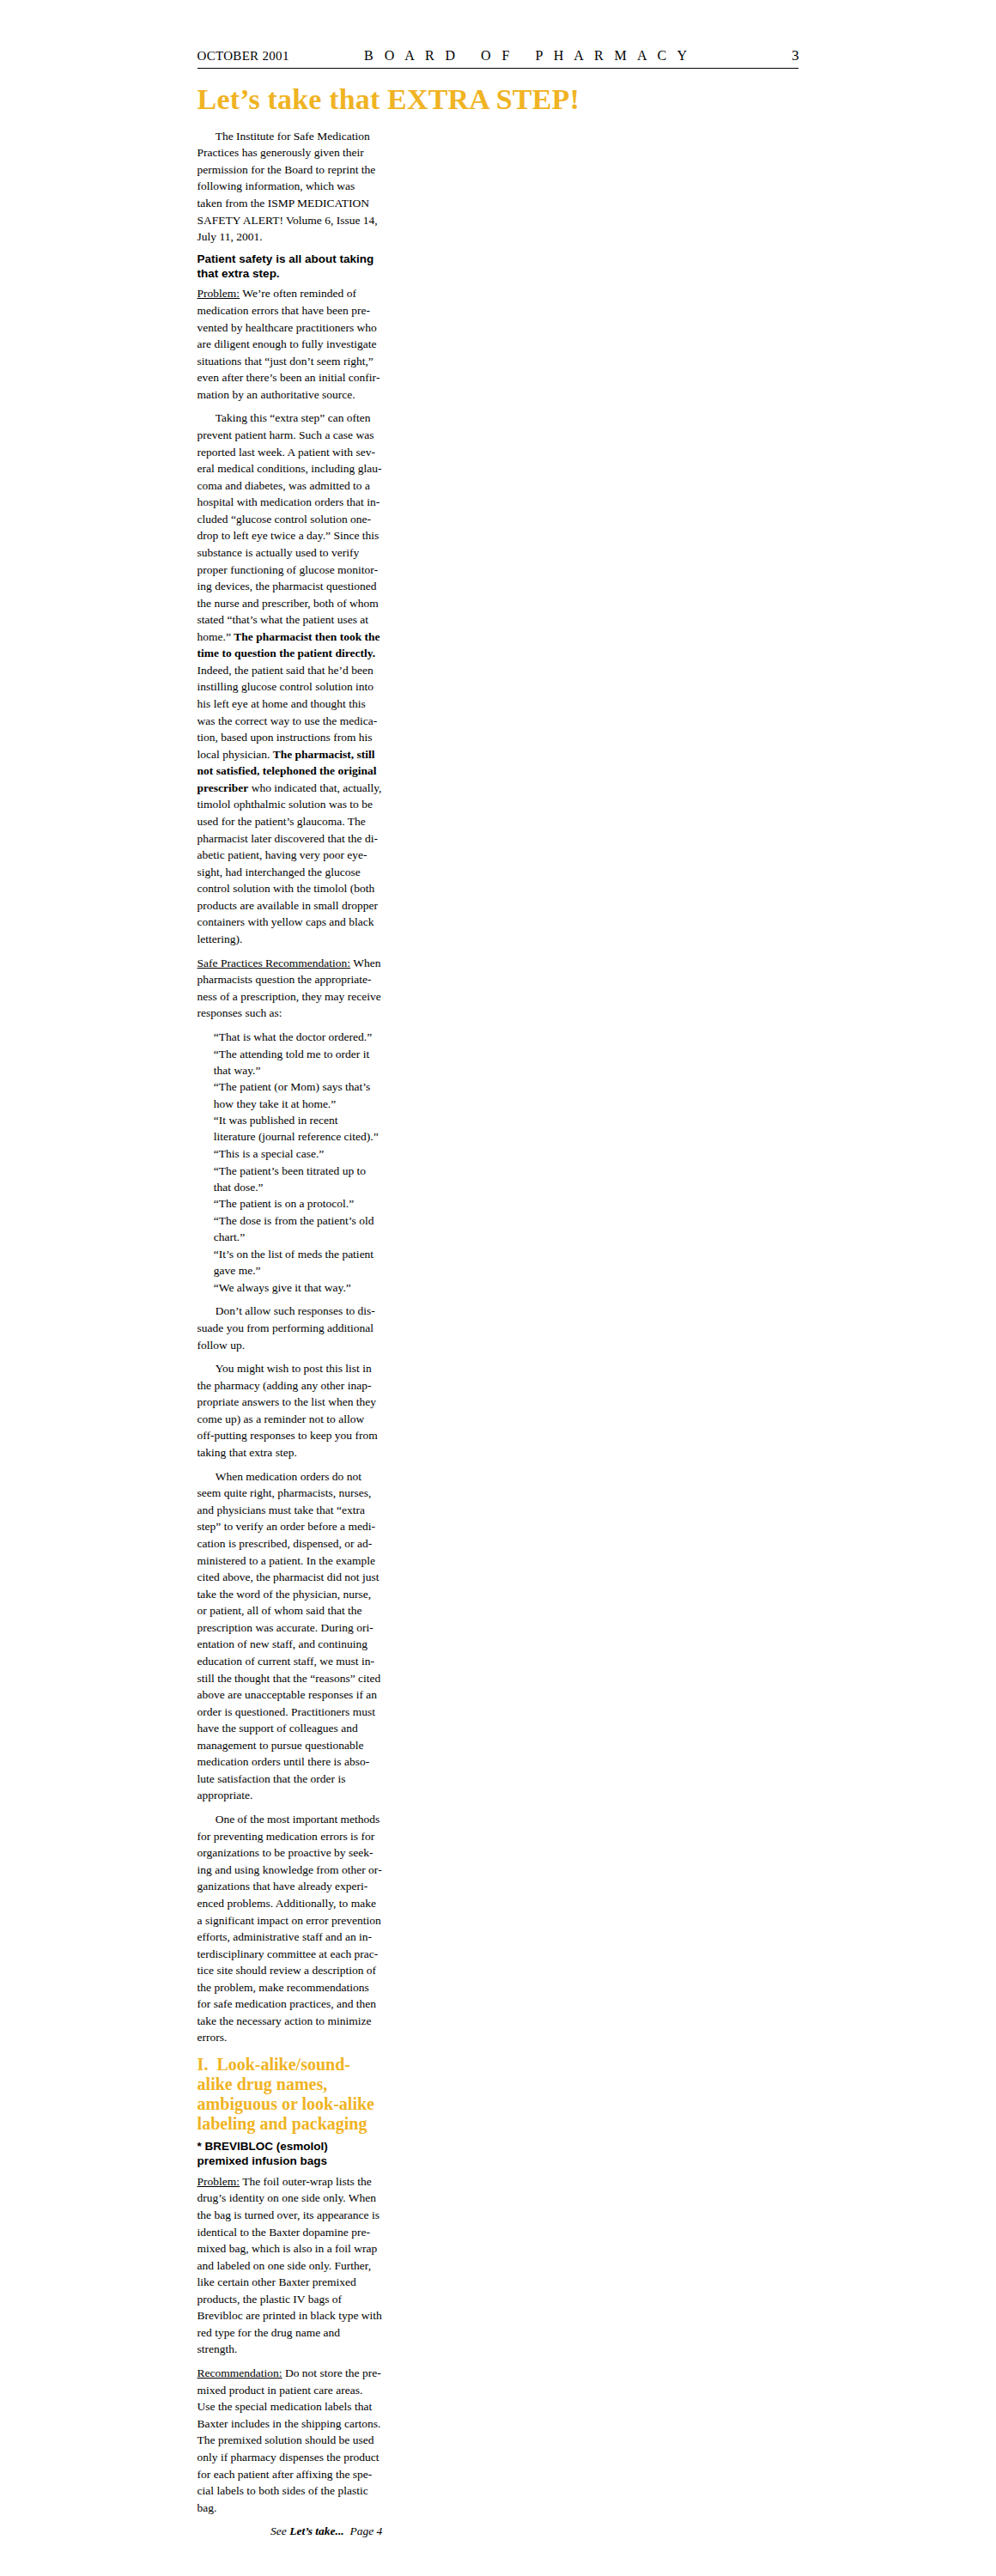OCTOBER 2001
B O A R D O F P H A R M A C Y
3
Let’s take that EXTRA STEP!
The Institute for Safe Medication Practices has generously given their permission for the Board to reprint the following information, which was taken from the ISMP MEDICATION SAFETY ALERT! Volume 6, Issue 14, July 11, 2001.
Patient safety is all about taking that extra step.
Problem: We’re often reminded of medication errors that have been prevented by healthcare practitioners who are diligent enough to fully investigate situations that “just don’t seem right,” even after there’s been an initial confirmation by an authoritative source.
Taking this “extra step” can often prevent patient harm. Such a case was reported last week. A patient with several medical conditions, including glaucoma and diabetes, was admitted to a hospital with medication orders that included “glucose control solution one-drop to left eye twice a day.” Since this substance is actually used to verify proper functioning of glucose monitoring devices, the pharmacist questioned the nurse and prescriber, both of whom stated “that’s what the patient uses at home.” The pharmacist then took the time to question the patient directly. Indeed, the patient said that he’d been instilling glucose control solution into his left eye at home and thought this was the correct way to use the medication, based upon instructions from his local physician. The pharmacist, still not satisfied, telephoned the original prescriber who indicated that, actually, timolol ophthalmic solution was to be used for the patient’s glaucoma. The pharmacist later discovered that the diabetic patient, having very poor eyesight, had interchanged the glucose control solution with the timolol (both products are available in small dropper containers with yellow caps and black lettering).
Safe Practices Recommendation: When pharmacists question the appropriateness of a prescription, they may receive responses such as:
“That is what the doctor ordered.”
“The attending told me to order it that way.”
“The patient (or Mom) says that’s how they take it at home.”
“It was published in recent literature (journal reference cited).”
“This is a special case.”
“The patient’s been titrated up to that dose.”
“The patient is on a protocol.”
“The dose is from the patient’s old chart.”
“It’s on the list of meds the patient gave me.”
“We always give it that way.”
Don’t allow such responses to dissuade you from performing additional follow up.
You might wish to post this list in the pharmacy (adding any other inappropriate answers to the list when they come up) as a reminder not to allow off-putting responses to keep you from taking that extra step.
When medication orders do not seem quite right, pharmacists, nurses, and physicians must take that “extra step” to verify an order before a medication is prescribed, dispensed, or administered to a patient. In the example cited above, the pharmacist did not just take the word of the physician, nurse, or patient, all of whom said that the prescription was accurate. During orientation of new staff, and continuing education of current staff, we must instill the thought that the “reasons” cited above are unacceptable responses if an order is questioned. Practitioners must have the support of colleagues and management to pursue questionable medication orders until there is absolute satisfaction that the order is appropriate.
One of the most important methods for preventing medication errors is for organizations to be proactive by seeking and using knowledge from other organizations that have already experienced problems. Additionally, to make a significant impact on error prevention efforts, administrative staff and an interdisciplinary committee at each practice site should review a description of the problem, make recommendations for safe medication practices, and then take the necessary action to minimize errors.
I. Look-alike/sound-alike drug names, ambiguous or look-alike labeling and packaging
* BREVIBLOC (esmolol) premixed infusion bags
Problem: The foil outer-wrap lists the drug’s identity on one side only. When the bag is turned over, its appearance is identical to the Baxter dopamine premixed bag, which is also in a foil wrap and labeled on one side only. Further, like certain other Baxter premixed products, the plastic IV bags of Brevibloc are printed in black type with red type for the drug name and strength.
Recommendation: Do not store the premixed product in patient care areas. Use the special medication labels that Baxter includes in the shipping cartons. The premixed solution should be used only if pharmacy dispenses the product for each patient after affixing the special labels to both sides of the plastic bag.
See Let’s take... Page 4